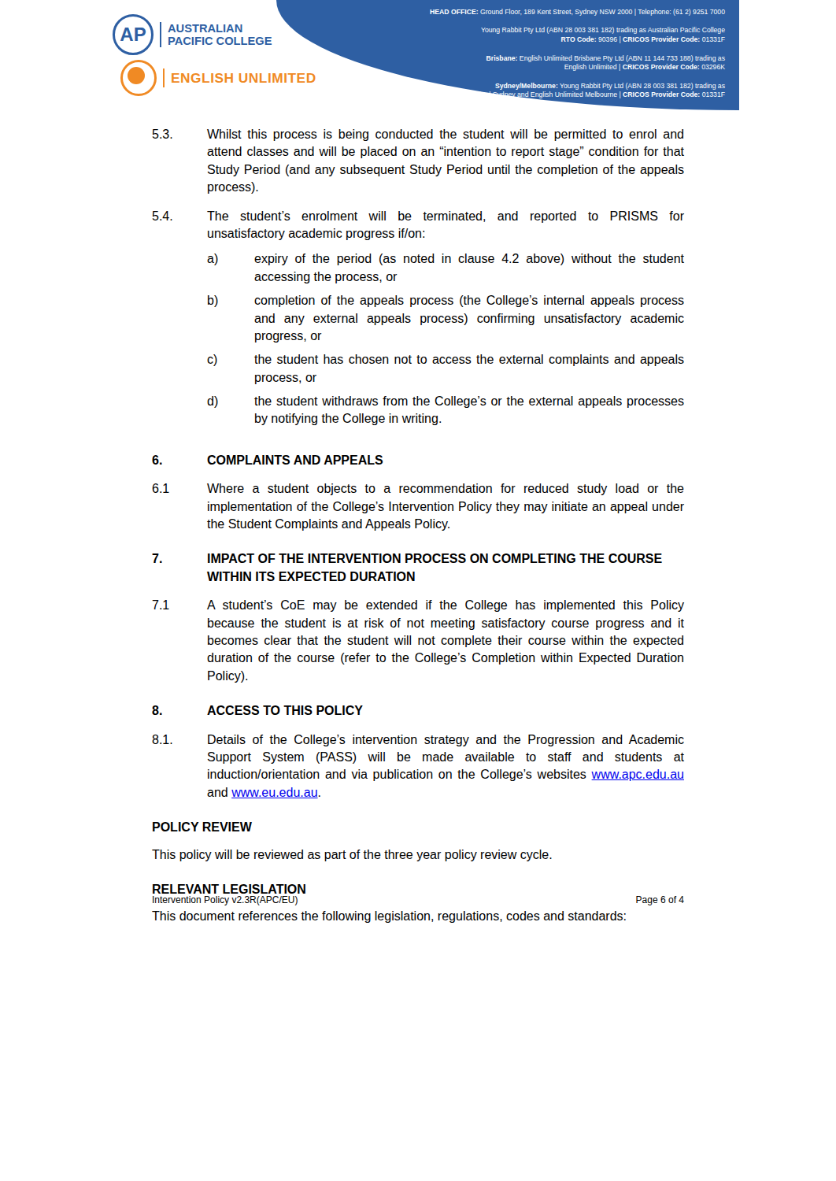HEAD OFFICE: Ground Floor, 189 Kent Street, Sydney NSW 2000 | Telephone: (61 2) 9251 7000 Young Rabbit Pty Ltd (ABN 28 003 381 182) trading as Australian Pacific College RTO Code: 90396 | CRICOS Provider Code: 01331F Brisbane: English Unlimited Brisbane Pty Ltd (ABN 11 144 733 188) trading as English Unlimited | CRICOS Provider Code: 03296K Sydney/Melbourne: Young Rabbit Pty Ltd (ABN 28 003 381 182) trading as English Unlimited Sydney and English Unlimited Melbourne | CRICOS Provider Code: 01331F
AP
AUSTRALIAN
PACIFIC COLLEGE
ENGLISH UNLIMITED
5.3.
Whilst this process is being conducted the student will be permitted to enrol and attend classes and will be placed on an “intention to report stage” condition for that Study Period (and any subsequent Study Period until the completion of the appeals process).
5.4.
The student’s enrolment will be terminated, and reported to PRISMS for unsatisfactory academic progress if/on:
a) expiry of the period (as noted in clause 4.2 above) without the student accessing the process, or
b) completion of the appeals process (the College’s internal appeals process and any external appeals process) confirming unsatisfactory academic progress, or
c) the student has chosen not to access the external complaints and appeals process, or
d) the student withdraws from the College’s or the external appeals processes by notifying the College in writing.
6. COMPLAINTS AND APPEALS
6.1
Where a student objects to a recommendation for reduced study load or the implementation of the College’s Intervention Policy they may initiate an appeal under the Student Complaints and Appeals Policy.
7. IMPACT OF THE INTERVENTION PROCESS ON COMPLETING THE COURSE WITHIN ITS EXPECTED DURATION
7.1
A student’s CoE may be extended if the College has implemented this Policy because the student is at risk of not meeting satisfactory course progress and it becomes clear that the student will not complete their course within the expected duration of the course (refer to the College’s Completion within Expected Duration Policy).
8. ACCESS TO THIS POLICY
8.1.
Details of the College’s intervention strategy and the Progression and Academic Support System (PASS) will be made available to staff and students at induction/orientation and via publication on the College’s websites www.apc.edu.au and www.eu.edu.au.
POLICY REVIEW
This policy will be reviewed as part of the three year policy review cycle.
RELEVANT LEGISLATION
This document references the following legislation, regulations, codes and standards:
Intervention Policy v2.3R(APC/EU) Page 6 of 4